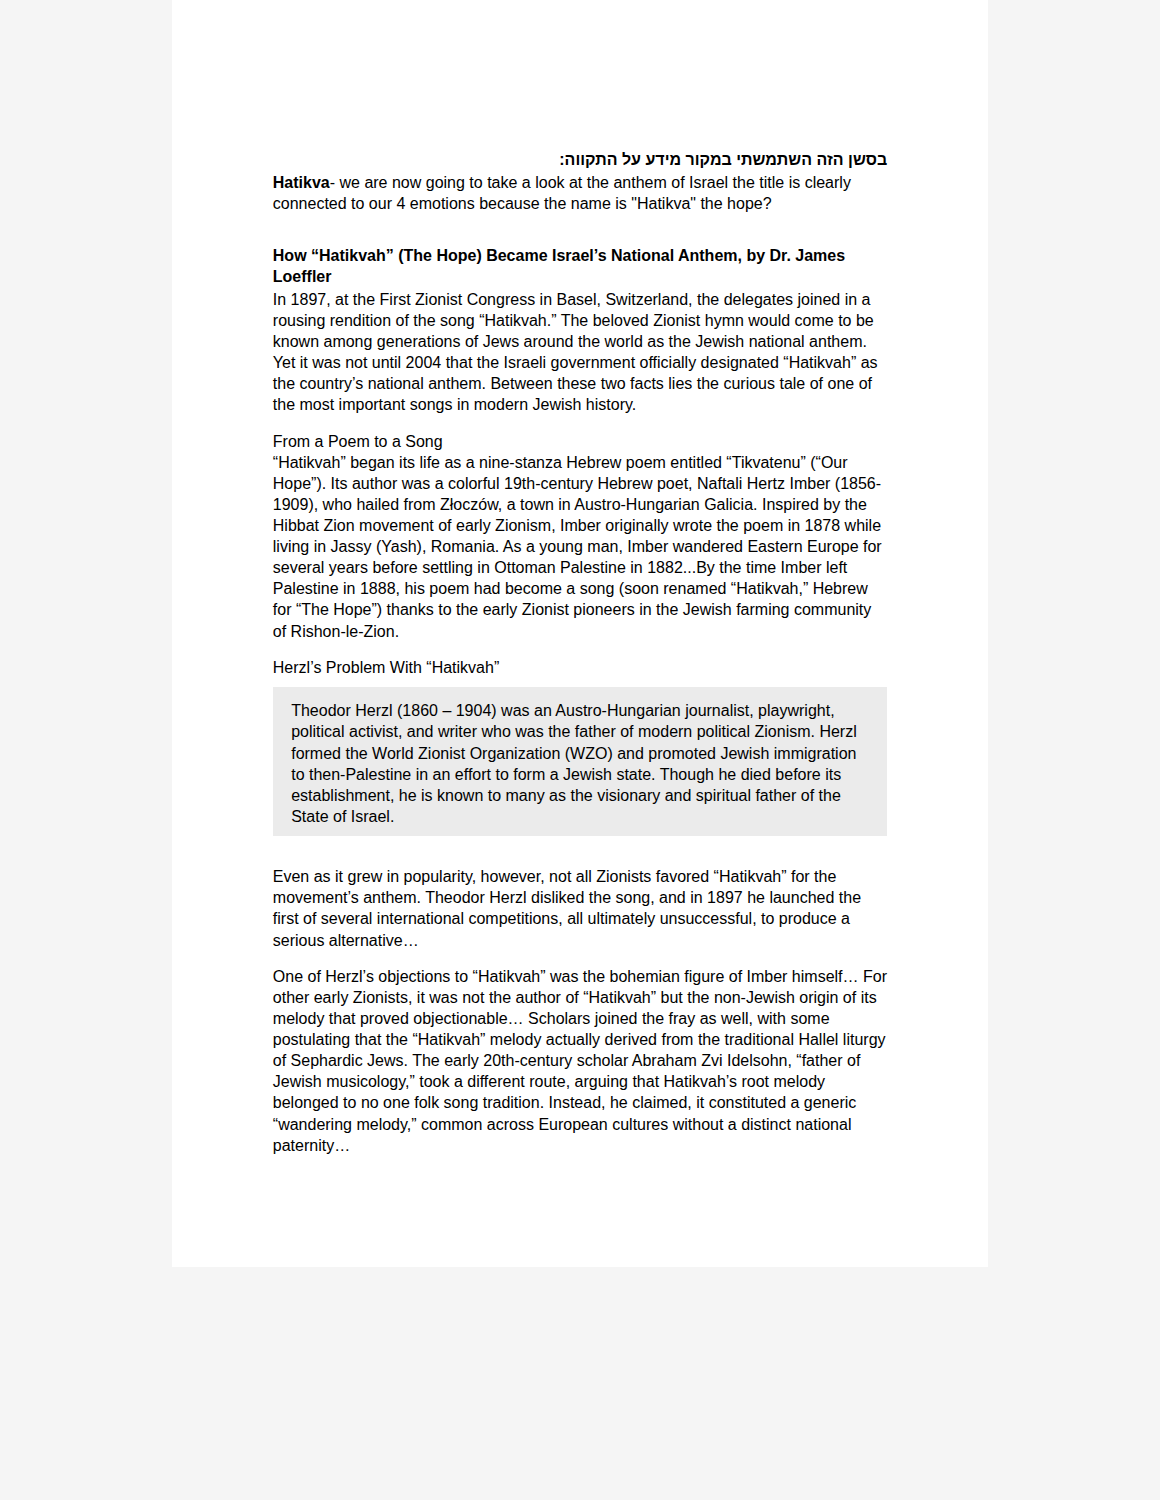בסשן הזה השתמשתי במקור מידע על התקווה:
Hatikva- we are now going to take a look at the anthem of Israel the title is clearly connected to our 4 emotions because the name is "Hatikva" the hope?
How “Hatikvah” (The Hope) Became Israel’s National Anthem, by Dr. James Loeffler
In 1897, at the First Zionist Congress in Basel, Switzerland, the delegates joined in a rousing rendition of the song “Hatikvah.” The beloved Zionist hymn would come to be known among generations of Jews around the world as the Jewish national anthem. Yet it was not until 2004 that the Israeli government officially designated “Hatikvah” as the country’s national anthem. Between these two facts lies the curious tale of one of the most important songs in modern Jewish history.
From a Poem to a Song
“Hatikvah” began its life as a nine-stanza Hebrew poem entitled “Tikvatenu” (“Our Hope”). Its author was a colorful 19th-century Hebrew poet, Naftali Hertz Imber (1856-1909), who hailed from Złoczów, a town in Austro-Hungarian Galicia. Inspired by the Hibbat Zion movement of early Zionism, Imber originally wrote the poem in 1878 while living in Jassy (Yash), Romania. As a young man, Imber wandered Eastern Europe for several years before settling in Ottoman Palestine in 1882...By the time Imber left Palestine in 1888, his poem had become a song (soon renamed “Hatikvah,” Hebrew for “The Hope”) thanks to the early Zionist pioneers in the Jewish farming community of Rishon-le-Zion.
Herzl’s Problem With “Hatikvah”
Theodor Herzl (1860 – 1904) was an Austro-Hungarian journalist, playwright, political activist, and writer who was the father of modern political Zionism. Herzl formed the World Zionist Organization (WZO) and promoted Jewish immigration to then-Palestine in an effort to form a Jewish state. Though he died before its establishment, he is known to many as the visionary and spiritual father of the State of Israel.
Even as it grew in popularity, however, not all Zionists favored “Hatikvah” for the movement’s anthem. Theodor Herzl disliked the song, and in 1897 he launched the first of several international competitions, all ultimately unsuccessful, to produce a serious alternative…
One of Herzl’s objections to “Hatikvah” was the bohemian figure of Imber himself… For other early Zionists, it was not the author of “Hatikvah” but the non-Jewish origin of its melody that proved objectionable… Scholars joined the fray as well, with some postulating that the “Hatikvah” melody actually derived from the traditional Hallel liturgy of Sephardic Jews. The early 20th-century scholar Abraham Zvi Idelsohn, “father of Jewish musicology,” took a different route, arguing that Hatikvah’s root melody belonged to no one folk song tradition. Instead, he claimed, it constituted a generic “wandering melody,” common across European cultures without a distinct national paternity…